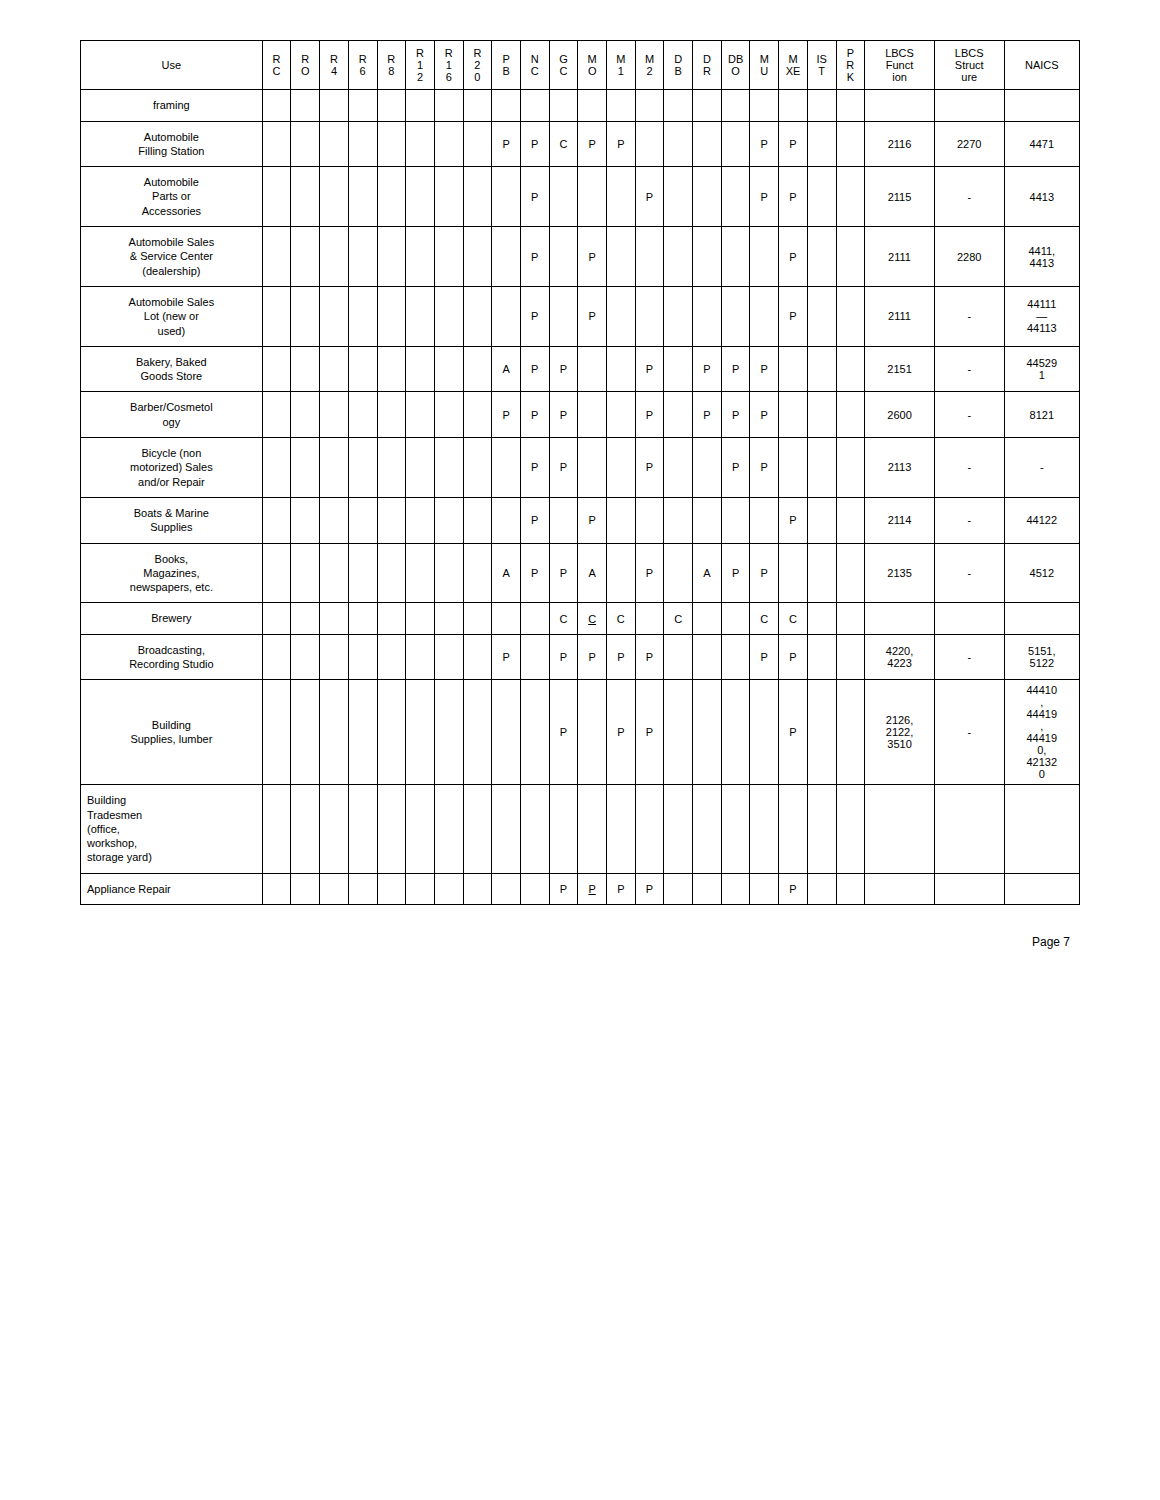| Use | R C | R O | R 4 | R 6 | R 8 | R 1 2 | R 1 6 | R 2 0 | P B | N C | G C | M O | M 1 | M 2 | D B | D R | DB O | M U | M XE | IS T | P R K | LBCS Funct ion | LBCS Struct ure | NAICS |
| --- | --- | --- | --- | --- | --- | --- | --- | --- | --- | --- | --- | --- | --- | --- | --- | --- | --- | --- | --- | --- | --- | --- | --- | --- |
| framing | | | | | | | | | | | | | | | | | | | | | | | | |
| Automobile Filling Station | | | | | | | | | P | P | C | P | P | | | | | P | P | | | 2116 | 2270 | 4471 |
| Automobile Parts or Accessories | | | | | | | | | | P | | | | P | | | | P | P | | | 2115 | - | 4413 |
| Automobile Sales & Service Center (dealership) | | | | | | | | | | P | | P | | | | | | | P | | | 2111 | 2280 | 4411, 4413 |
| Automobile Sales Lot (new or used) | | | | | | | | | | P | | P | | | | | | | P | | | 2111 | - | 44111 — 44113 |
| Bakery, Baked Goods Store | | | | | | | | | A | P | P | | | P | | P | P | P | | | | 2151 | - | 44529 1 |
| Barber/Cosmetol ogy | | | | | | | | | P | P | P | | | P | | P | P | P | | | | 2600 | - | 8121 |
| Bicycle (non motorized) Sales and/or Repair | | | | | | | | | | P | P | | | P | | | P | P | | | | 2113 | - | - |
| Boats & Marine Supplies | | | | | | | | | | P | | P | | | | | | | P | | | 2114 | - | 44122 |
| Books, Magazines, newspapers, etc. | | | | | | | | | A | P | P | A | | P | | A | P | P | | | | 2135 | - | 4512 |
| Brewery | | | | | | | | | | | C | C | C | | C | | | C | C | | | | | |
| Broadcasting, Recording Studio | | | | | | | | | P | | P | P | P | P | | | | P | P | | | 4220, 4223 | - | 5151, 5122 |
| Building Supplies, lumber | | | | | | | | | | | P | | P | P | | | | | P | | | 2126, 2122, 3510 | - | 44410 , 44419 , 44419 0, 42132 0 |
| Building Tradesmen (office, workshop, storage yard) | | | | | | | | | | | | | | | | | | | | | | | | |
| Appliance Repair | | | | | | | | | | | P | P | P | P | | | | | P | | | | | |
Page 7